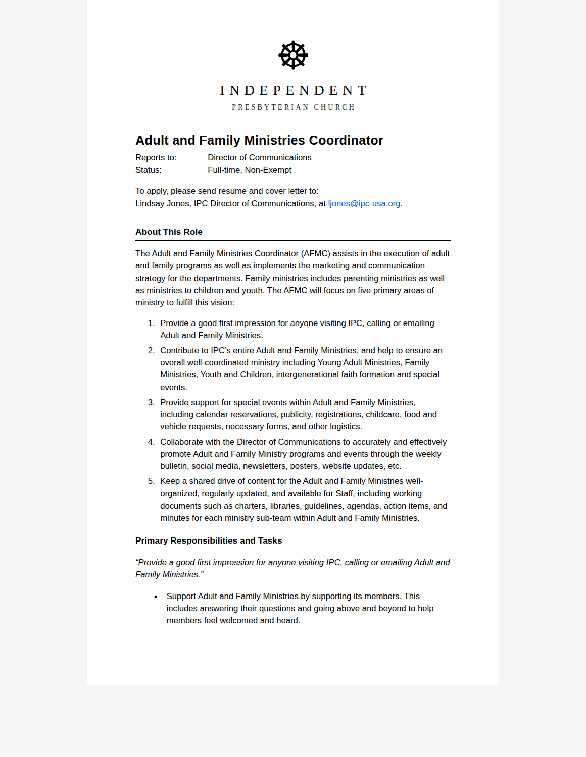☸
INDEPENDENT
PRESBYTERIAN CHURCH
Adult and Family Ministries Coordinator
Reports to: Director of Communications
Status: Full-time, Non-Exempt
To apply, please send resume and cover letter to:
Lindsay Jones, IPC Director of Communications, at ljones@ipc-usa.org.
About This Role
The Adult and Family Ministries Coordinator (AFMC) assists in the execution of adult and family programs as well as implements the marketing and communication strategy for the departments. Family ministries includes parenting ministries as well as ministries to children and youth. The AFMC will focus on five primary areas of ministry to fulfill this vision:
Provide a good first impression for anyone visiting IPC, calling or emailing Adult and Family Ministries.
Contribute to IPC’s entire Adult and Family Ministries, and help to ensure an overall well-coordinated ministry including Young Adult Ministries, Family Ministries, Youth and Children, intergenerational faith formation and special events.
Provide support for special events within Adult and Family Ministries, including calendar reservations, publicity, registrations, childcare, food and vehicle requests, necessary forms, and other logistics.
Collaborate with the Director of Communications to accurately and effectively promote Adult and Family Ministry programs and events through the weekly bulletin, social media, newsletters, posters, website updates, etc.
Keep a shared drive of content for the Adult and Family Ministries well-organized, regularly updated, and available for Staff, including working documents such as charters, libraries, guidelines, agendas, action items, and minutes for each ministry sub-team within Adult and Family Ministries.
Primary Responsibilities and Tasks
“Provide a good first impression for anyone visiting IPC, calling or emailing Adult and Family Ministries.”
Support Adult and Family Ministries by supporting its members. This includes answering their questions and going above and beyond to help members feel welcomed and heard.